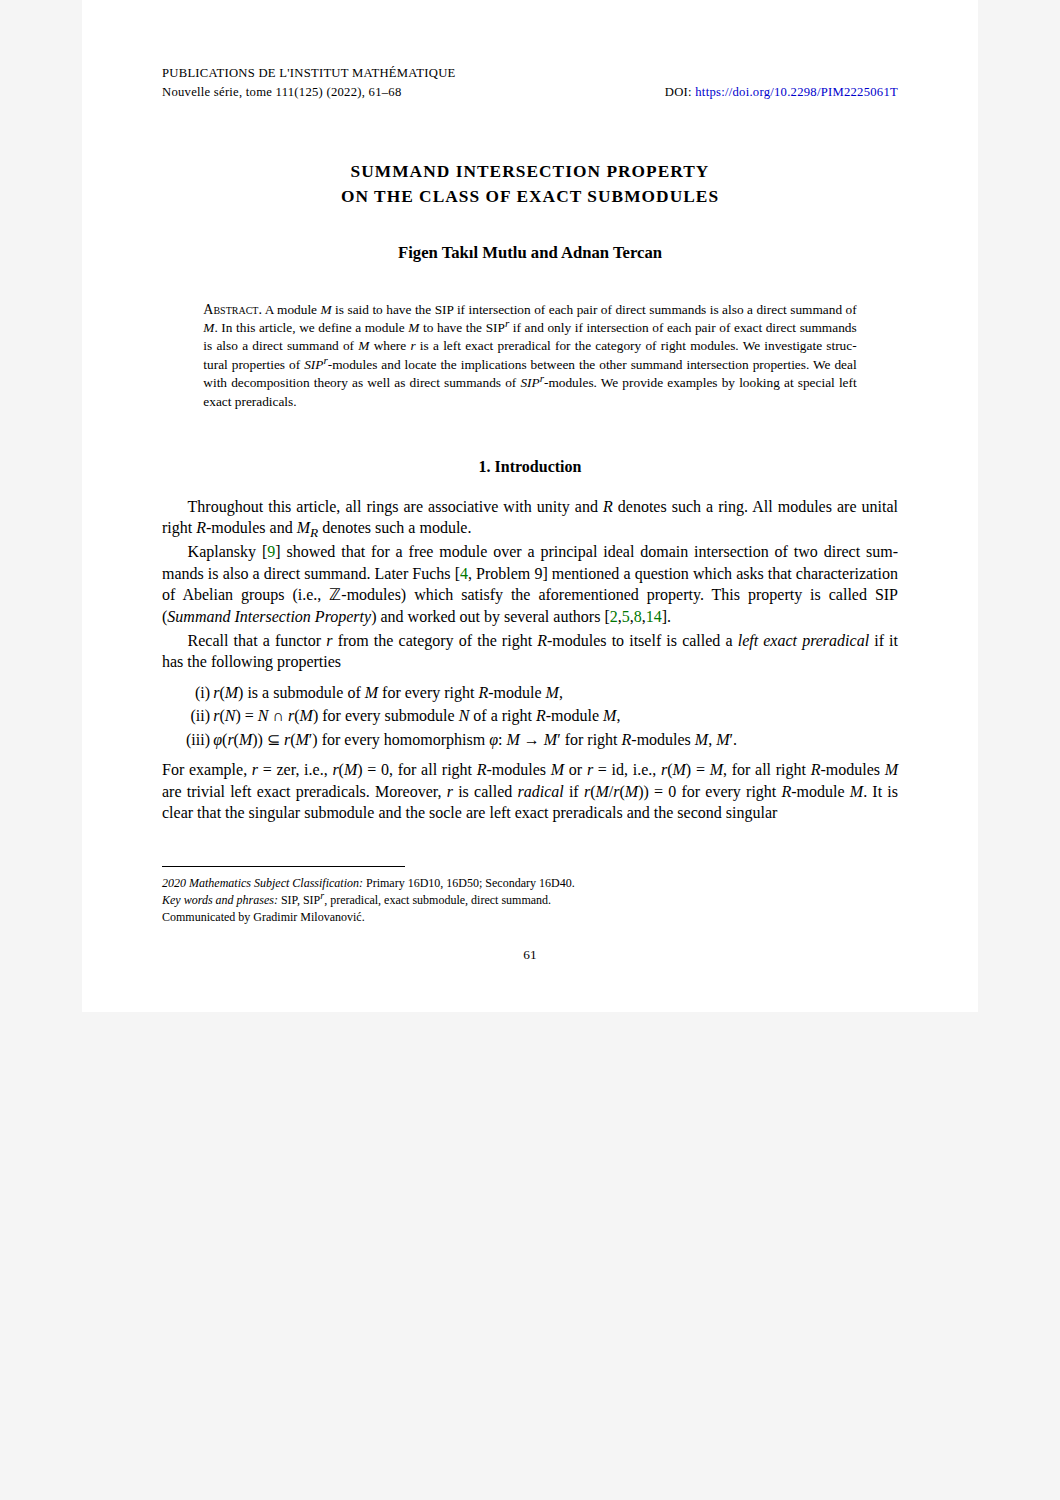Publications de l'Institut Mathématique
Nouvelle série, tome 111(125) (2022), 61–68 DOI: https://doi.org/10.2298/PIM2225061T
Summand Intersection Property
on the Class of Exact Submodules
Figen Takıl Mutlu and Adnan Tercan
Abstract. A module M is said to have the SIP if intersection of each pair of direct summands is also a direct summand of M. In this article, we define a module M to have the SIPr if and only if intersection of each pair of exact direct summands is also a direct summand of M where r is a left exact preradical for the category of right modules. We investigate structural properties of SIPr-modules and locate the implications between the other summand intersection properties. We deal with decomposition theory as well as direct summands of SIPr-modules. We provide examples by looking at special left exact preradicals.
1. Introduction
Throughout this article, all rings are associative with unity and R denotes such a ring. All modules are unital right R-modules and MR denotes such a module.
Kaplansky [9] showed that for a free module over a principal ideal domain intersection of two direct summands is also a direct summand. Later Fuchs [4, Problem 9] mentioned a question which asks that characterization of Abelian groups (i.e., ℤ-modules) which satisfy the aforementioned property. This property is called SIP (Summand Intersection Property) and worked out by several authors [2,5,8,14].
Recall that a functor r from the category of the right R-modules to itself is called a left exact preradical if it has the following properties
(i) r(M) is a submodule of M for every right R-module M,
(ii) r(N) = N ∩ r(M) for every submodule N of a right R-module M,
(iii) φ(r(M)) ⊆ r(M′) for every homomorphism φ: M → M′ for right R-modules M, M′.
For example, r = zer, i.e., r(M) = 0, for all right R-modules M or r = id, i.e., r(M) = M, for all right R-modules M are trivial left exact preradicals. Moreover, r is called radical if r(M/r(M)) = 0 for every right R-module M. It is clear that the singular submodule and the socle are left exact preradicals and the second singular
2020 Mathematics Subject Classification: Primary 16D10, 16D50; Secondary 16D40.
Key words and phrases: SIP, SIPr, preradical, exact submodule, direct summand.
Communicated by Gradimir Milovanović.
61